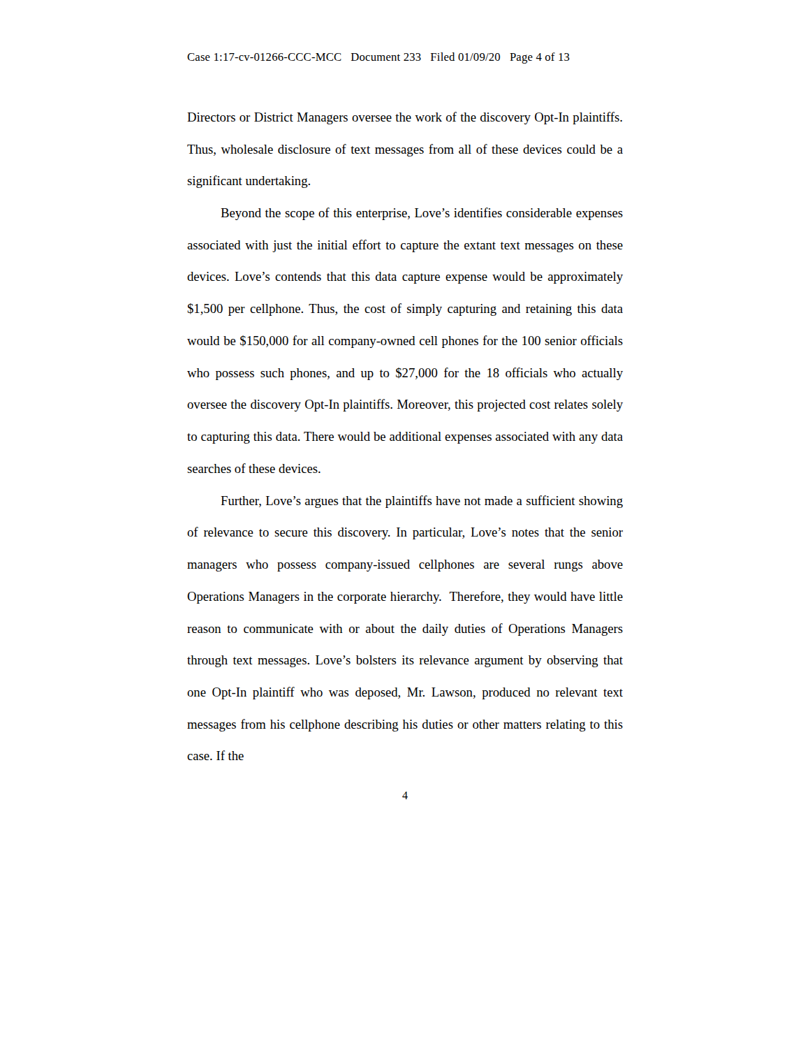Case 1:17-cv-01266-CCC-MCC Document 233 Filed 01/09/20 Page 4 of 13
Directors or District Managers oversee the work of the discovery Opt-In plaintiffs. Thus, wholesale disclosure of text messages from all of these devices could be a significant undertaking.
Beyond the scope of this enterprise, Love’s identifies considerable expenses associated with just the initial effort to capture the extant text messages on these devices. Love’s contends that this data capture expense would be approximately $1,500 per cellphone. Thus, the cost of simply capturing and retaining this data would be $150,000 for all company-owned cell phones for the 100 senior officials who possess such phones, and up to $27,000 for the 18 officials who actually oversee the discovery Opt-In plaintiffs. Moreover, this projected cost relates solely to capturing this data. There would be additional expenses associated with any data searches of these devices.
Further, Love’s argues that the plaintiffs have not made a sufficient showing of relevance to secure this discovery. In particular, Love’s notes that the senior managers who possess company-issued cellphones are several rungs above Operations Managers in the corporate hierarchy. Therefore, they would have little reason to communicate with or about the daily duties of Operations Managers through text messages. Love’s bolsters its relevance argument by observing that one Opt-In plaintiff who was deposed, Mr. Lawson, produced no relevant text messages from his cellphone describing his duties or other matters relating to this case. If the
4